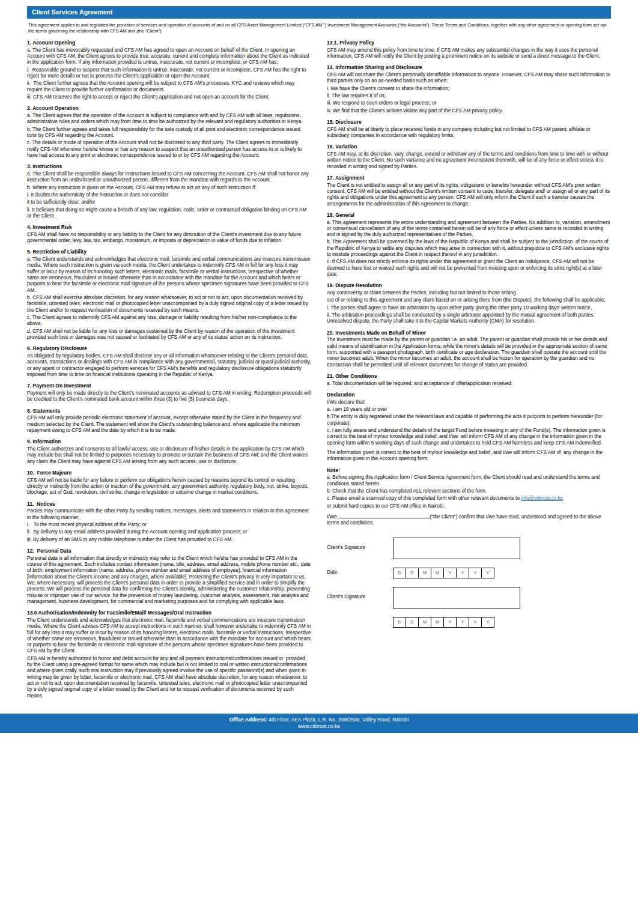Client Services Agreement
This agreement applies to and regulates the provision of services and operation of accounts of and on all CFS Asset Management Limited (“CFS AM ”) Investment Management Accounts (“the Accounts”). These Terms and Conditions, together with any other agreement or opening form set out the terms governing the relationship with CFS AM and (the “Client”)
1. Account Opening
a. The Client has irrevocably requested and CFS AM has agreed to open an Account on behalf of the Client. In opening an Account with CFS AM, the Client agrees to provide true, accurate, current and complete information about the Client as indicated in the application form. If any information provided is untrue, inaccurate, not current or incomplete, or CFS AM has;
i. Reasonable ground to suspect that such information is untrue, inaccurate, not current or incomplete, CFS AM has the right to reject for more details or not to process the Client's application or open the Account.
ii. The Client further agrees that the Account opening will be subject to CFS AM's processes, KYC and reviews which may require the Client to provide further confirmation or documents.
iii. CFS AM reserves the right to accept or reject the Client's application and not open an account for the Client.
2. Account Operation
a. The Client agrees that the operation of the Account is subject to compliance with and by CFS AM with all laws, regulations, administrative rules and orders which may from time to time be authorized by the relevant and regulatory authorities in Kenya.
b. The Client further agrees and takes full responsibility for the safe custody of all print and electronic correspondence issued to/or by CFS AM regarding the Account.
c. The details or mode of operation of the Account shall not be disclosed to any third party. The Client agrees to immediately notify CFS AM whenever he/she knows or has any reason to suspect that an unauthorized person has access to or is likely to have had access to any print or electronic correspondence issued to or by CFS AM regarding the Account.
3. Instructions
a. The Client shall be responsible always for instructions issued to CFS AM concerning the Account. CFS AM shall not honor any instruction from an undisclosed or unauthorized person, different from the mandate with regards to the Account.
b. Where any instruction is given on the Account, CFS AM may refuse to act on any of such instruction if:
i. It doubts the authenticity of the instruction or does not consider
it to be sufficiently clear; and/or
ii. It believes that doing so might cause a breach of any law, regulation, code, order or contractual obligation binding on CFS AM or the Client.
4. Investment Risk
CFS AM shall have no responsibility or any liability to the Client for any diminution of the Client's investment due to any future governmental order, levy, law, tax, embargo, moratorium, or imposts or depreciation in value of funds due to inflation.
5. Restriction of Liability
a. The Client understands and acknowledges that electronic mail, facsimile and verbal communications are insecure transmission media. Where such instruction is given via such media, the Client undertakes to indemnify CFS AM in full for any loss it may suffer or incur by reason of its honoring such letters, electronic mails, facsimile or verbal instructions, irrespective of whether same are erroneous, fraudulent or issued otherwise than in accordance with the mandate for the Account and which bears or purports to bear the facsimile or electronic mail signature of the persons whose specimen signatures have been provided to CFS AM.
b. CFS AM shall exercise absolute discretion, for any reason whatsoever, to act or not to act, upon documentation received by facsimile, untested telex, electronic mail or photocopied letter unaccompanied by a duly signed original copy of a letter issued by the Client and/or to request verification of documents received by such means.
c. The Client agrees to indemnify CFS AM against any loss, damage or liability resulting from his/her non-compliance to the above.
d. CFS AM shall not be liable for any loss or damages sustained by the Client by reason of the operation of the investment provided such loss or damages was not caused or facilitated by CFS AM or any of its status' action on its instruction.
6. Regulatory Disclosure
As obligated by regulatory bodies, CFS AM shall disclose any or all information whatsoever relating to the Client's personal data, accounts, transactions or dealings with CFS AM in compliance with any governmental, statutory, judicial or quasi-judicial authority, or any agent or contractor engaged to perform services for CFS AM's benefits and regulatory disclosure obligations statutorily imposed from time to time on financial institutions operating in the Republic of Kenya.
7. Payment On Investment
Payment will only be made directly to the Client's nominated accounts as advised to CFS AM in writing. Redemption proceeds will be credited to the Client's nominated bank account within three (3) to five (5) business days.
8. Statements
CFS AM will only provide periodic electronic statement of account, except otherwise stated by the Client in the frequency and medium selected by the Client. The statement will show the Client's outstanding balance and, where applicable the minimum repayment owing to CFS AM and the date by which it is to be made.
9. Information
The Client authorizes and consents to all lawful access, use or disclosure of his/her details in the application by CFS AM which may include but shall not be limited to purposes necessary to promote or sustain the business of CFS AM; and the Client waives any claim the Client may have against CFS AM arising from any such access, use or disclosure.
10. Force Majeure
CFS AM will not be liable for any failure to perform our obligations herein caused by reasons beyond its control or resulting directly or indirectly from the action or inaction of the government, any government authority, regulatory body, riot, strike, boycott, blockage, act of God, revolution, civil strike, change in legislation or extreme change in market conditions.
11. Notices
Parties may communicate with the other Party by sending notices, messages, alerts and statements in relation to this agreement in the following manner;
i. To the most recent physical address of the Party; or
ii. By delivery to any email address provided during the Account opening and application process; or
iii. By delivery of an SMS to any mobile telephone number the Client has provided to CFS AM.
12. Personal Data
Personal data is all information that directly or indirectly may refer to the Client which he/she has provided to CFS AM in the course of this agreement. Such includes contact information [name, title, address, email address, mobile phone number etc., date of birth, employment information [name, address, phone number and email address of employee], financial information [information about the Client's income and any charges, where available]. Protecting the Client's privacy is very important to us. We, where necessary, will process the Client's personal data in order to provide a simplified Service and in order to simplify the process. We will process the personal data for confirming the Client's identity, administering the customer relationship, preventing misuse or improper use of our service, for the prevention of money laundering, customer analysis, assessment, risk analysis and management, business development, for commercial and marketing purposes and for complying with applicable laws.
13.0 Authorisation/Indemnity for Facsimile/EMail/ Messages/Oral Instruction
The Client understands and acknowledges that electronic mail, facsimile and verbal communications are insecure transmission media. Where the Client advises CFS AM to accept instructions in such manner, shall however undertake to indemnify CFS AM in full for any loss it may suffer or incur by reason of its honoring letters, electronic mails, facsimile or verbal instructions, irrespective of whether same are erroneous, fraudulent or issued otherwise than in accordance with the mandate for account and which bears or purports to bear the facsimile or electronic mail signature of the persons whose specimen signatures have been provided to CFS AM by the Client.
CFS AM is hereby authorized to honor and debit account for any and all payment instructions/confirmations issued or provided by the Client using a pre-agreed format for same which may include but is not limited to oral or written instructions/confirmations and where given orally, such oral instruction may if previously agreed involve the use of specific password(s) and when given in writing may be given by letter, facsimile or electronic mail. CFS AM shall have absolute discretion, for any reason whatsoever, to act or not to act, upon documentation received by facsimile, untested telex, electronic mail or photocopied letter unaccompanied by a duly signed original copy of a letter issued by the Client and /or to request verification of documents received by such means.
13.1. Privacy Policy
CFS AM may amend this policy from time to time. If CFS AM makes any substantial changes in the way it uses the personal information, CFS AM will notify the Client by posting a prominent notice on its website or send a direct message to the Client.
14. Information Sharing and Disclosure
CFS AM will not share the Client's personally identifiable information to anyone. However, CFS AM may share such information to third parties only on an as-needed basis such as when:
i. We have the Client's consent to share the information;
ii. The law requires it of us;
iii. We respond to court orders or legal process; or
iv. We find that the Client's actions violate any part of the CFS AM privacy policy.
15. Disclosure
CFS AM shall be at liberty to place received funds in any company including but not limited to CFS AM parent, affiliate or subsidiary companies in accordance with regulatory limits.
16. Variation
CFS AM may, at its discretion, vary, change, extend or withdraw any of the terms and conditions from time to time with or without written notice to the Client. No such variance and no agreement inconsistent therewith, will be of any force or effect unless it is recorded in writing and signed by Parties.
17. Assignment
The Client is not entitled to assign all or any part of its rights, obligations or benefits hereunder without CFS AM's prior written consent. CFS AM will be entitled without the Client's written consent to cede, transfer, delegate and/ or assign all or any part of its rights and obligations under this agreement to any person. CFS AM will only inform the Client if such a transfer causes the arrangements for the administration of this Agreement to change.
18. General
a. This agreement represents the entire understanding and agreement between the Parties. No addition to, variation, amendment or consensual cancellation of any of the terms contained herein will be of any force or effect unless same is recorded in writing and is signed by the duly authorized representatives of the Parties.
b. This Agreement shall be governed by the laws of the Republic of Kenya and shall be subject to the jurisdiction of the courts of the Republic of Kenya to settle any disputes which may arise in connection with it, without prejudice to CFS AM's exclusive rights to institute proceedings against the Client in respect thereof in any jurisdiction.
c. If CFS AM does not strictly enforce its rights under this agreement or grant the Client an indulgence, CFS AM will not be deemed to have lost or waived such rights and will not be prevented from insisting upon or enforcing its strict right(s) at a later date.
19. Dispute Resolution
Any controversy or claim between the Parties, including but not limited to those arising
out of or relating to this agreement and any claim based on or arising there from (the Dispute), the following shall be applicable;
i. The parties shall agree to have an arbitration by upon either party giving the other party 10 working days' written notice,
ii. The arbitration proceedings shall be conducted by a single arbitrator appointed by the mutual agreement of both parties. Unresolved dispute, the Party shall take it to the Capital Markets Authority (CMA) for resolution.
20. Investments Made on Behalf of Minor
The investment must be made by the parent or guardian i.e. an adult. The parent or guardian shall provide his or her details and valid means of identification in the Application forms; while the minor's details will be provided in the appropriate section of same form, supported with a passport photograph, birth certificate or age declaration. The guardian shall operate the account until the minor becomes adult. When the minor becomes an adult, the account shall be frozen for operation by the guardian and no transaction shall be permitted until all relevant documents for change of status are provided.
21. Other Conditions
a. Total documentation will be required, and acceptance of offer/application received.
Declaration
I/We declare that:
a. I am 18 years old or over
b.The entity is duly registered under the relevant laws and capable of performing the acts it purports to perform hereunder (for corporate);
c. I am fully aware and understand the details of the target Fund before investing in any of the Fund(s). The information given is correct to the best of my/our knowledge and belief, and I/we will inform CFS AM of any change in the information given in the opening form within 5 working days of such change and undertakes to hold CFS AM harmless and keep CFS AM indemnified.
The information given is correct to the best of my/our knowledge and belief, and I/we will inform CFS AM of any change in the information given in the Account opening form.
Note:
a. Before signing this Application form / Client Service Agreement form, the Client should read and understand the terms and conditions stated herein.
b. Check that the Client has completed ALL relevant sections of the form.
c. Please email a scanned copy of this completed form with other relevant documents to info@cititrust.co.ke
or submit hard copies to our CFS AM office in Nairobi.
I/We, (“the Client”) confirm that I/we have read, understood and agreed to the above terms and conditions.
Client's Signature
Date
D
D
M
M
Y
Y
Y
Y
Client's Signature
D
D
M
M
Y
Y
Y
Y
Office Address: 4th Floor, AEA Plaza, L.R. No. 209/2500, Valley Road, Nairobi
www.cititrust.co.ke